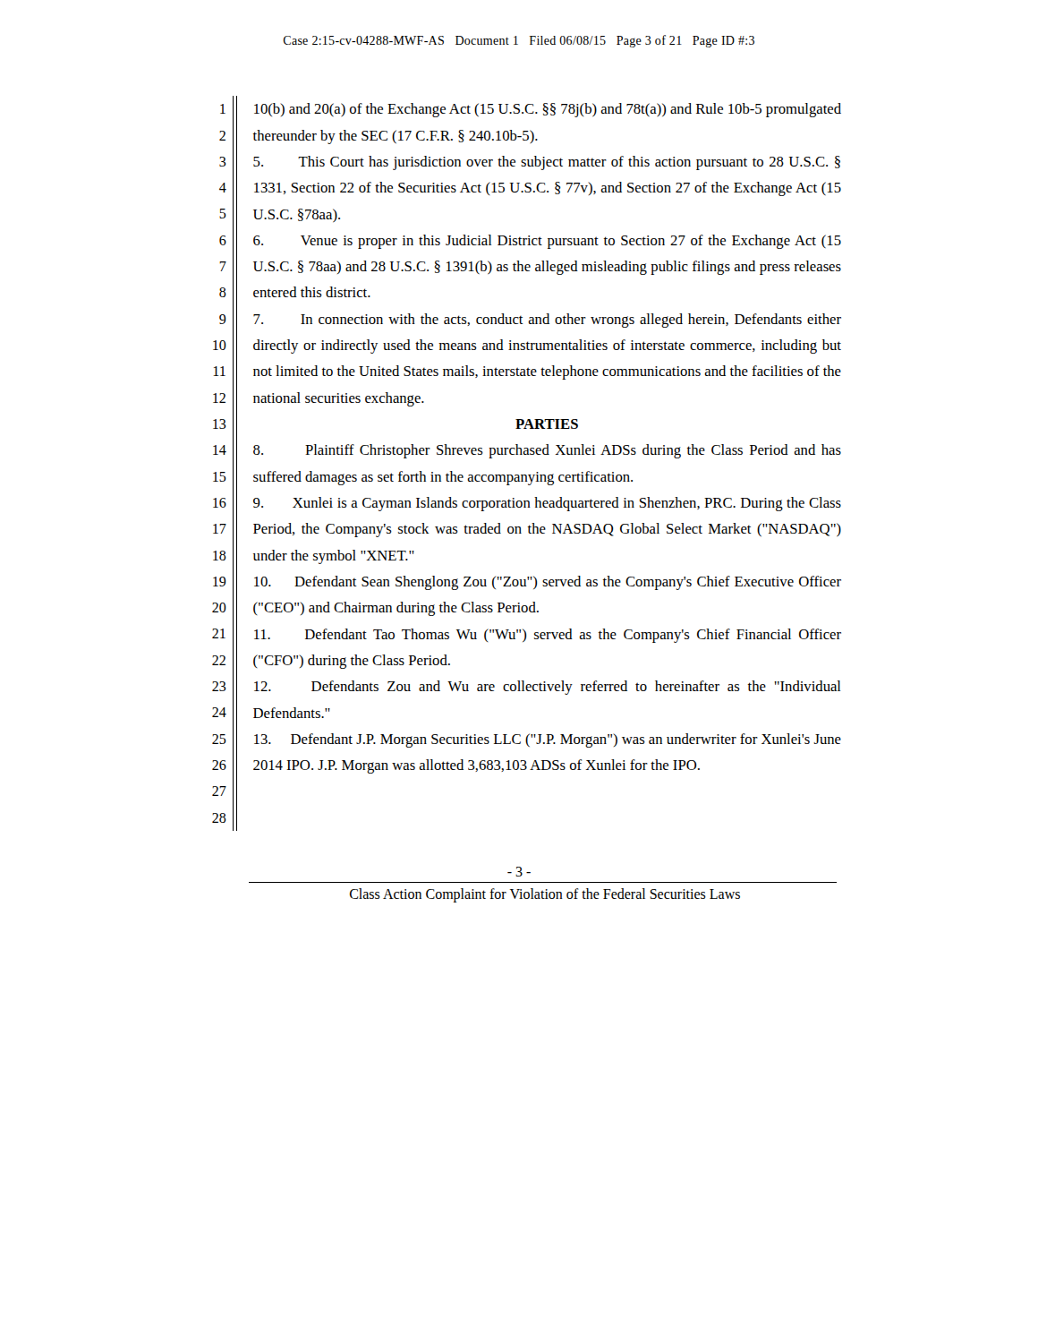Case 2:15-cv-04288-MWF-AS Document 1 Filed 06/08/15 Page 3 of 21 Page ID #:3
1
2
3
4
5
6
7
8
9
10
11
12
13
14
15
16
17
18
19
20
21
22
23
24
25
26
27
28
10(b) and 20(a) of the Exchange Act (15 U.S.C. §§ 78j(b) and 78t(a)) and Rule 10b-5 promulgated thereunder by the SEC (17 C.F.R. § 240.10b-5).
5. This Court has jurisdiction over the subject matter of this action pursuant to 28 U.S.C. § 1331, Section 22 of the Securities Act (15 U.S.C. § 77v), and Section 27 of the Exchange Act (15 U.S.C. §78aa).
6. Venue is proper in this Judicial District pursuant to Section 27 of the Exchange Act (15 U.S.C. § 78aa) and 28 U.S.C. § 1391(b) as the alleged misleading public filings and press releases entered this district.
7. In connection with the acts, conduct and other wrongs alleged herein, Defendants either directly or indirectly used the means and instrumentalities of interstate commerce, including but not limited to the United States mails, interstate telephone communications and the facilities of the national securities exchange.
PARTIES
8. Plaintiff Christopher Shreves purchased Xunlei ADSs during the Class Period and has suffered damages as set forth in the accompanying certification.
9. Xunlei is a Cayman Islands corporation headquartered in Shenzhen, PRC. During the Class Period, the Company's stock was traded on the NASDAQ Global Select Market ("NASDAQ") under the symbol "XNET."
10. Defendant Sean Shenglong Zou ("Zou") served as the Company's Chief Executive Officer ("CEO") and Chairman during the Class Period.
11. Defendant Tao Thomas Wu ("Wu") served as the Company's Chief Financial Officer ("CFO") during the Class Period.
12. Defendants Zou and Wu are collectively referred to hereinafter as the "Individual Defendants."
13. Defendant J.P. Morgan Securities LLC ("J.P. Morgan") was an underwriter for Xunlei's June 2014 IPO. J.P. Morgan was allotted 3,683,103 ADSs of Xunlei for the IPO.
- 3 -
Class Action Complaint for Violation of the Federal Securities Laws